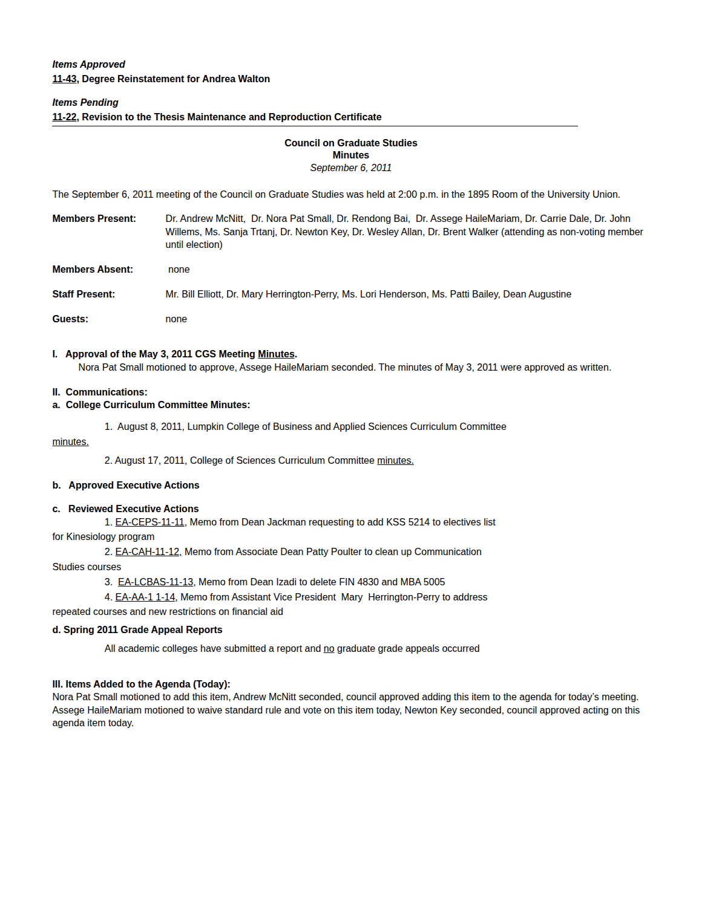Items Approved
11-43, Degree Reinstatement for Andrea Walton
Items Pending
11-22, Revision to the Thesis Maintenance and Reproduction Certificate
Council on Graduate Studies
Minutes
September 6, 2011
The September 6, 2011 meeting of the Council on Graduate Studies was held at 2:00 p.m. in the 1895 Room of the University Union.
| Members Present: | Dr. Andrew McNitt, Dr. Nora Pat Small, Dr. Rendong Bai, Dr. Assege HaileMariam, Dr. Carrie Dale, Dr. John Willems, Ms. Sanja Trtanj, Dr. Newton Key, Dr. Wesley Allan, Dr. Brent Walker (attending as non-voting member until election) |
| Members Absent: | none |
| Staff Present: | Mr. Bill Elliott, Dr. Mary Herrington-Perry, Ms. Lori Henderson, Ms. Patti Bailey, Dean Augustine |
| Guests: | none |
I. Approval of the May 3, 2011 CGS Meeting Minutes.
Nora Pat Small motioned to approve, Assege HaileMariam seconded. The minutes of May 3, 2011 were approved as written.
II. Communications:
a. College Curriculum Committee Minutes:
1. August 8, 2011, Lumpkin College of Business and Applied Sciences Curriculum Committee
minutes.
2. August 17, 2011, College of Sciences Curriculum Committee minutes.
b. Approved Executive Actions
c. Reviewed Executive Actions
1. EA-CEPS-11-11, Memo from Dean Jackman requesting to add KSS 5214 to electives list
for Kinesiology program
2. EA-CAH-11-12, Memo from Associate Dean Patty Poulter to clean up Communication
Studies courses
3. EA-LCBAS-11-13, Memo from Dean Izadi to delete FIN 4830 and MBA 5005
4. EA-AA-1 1-14, Memo from Assistant Vice President Mary Herrington-Perry to address
repeated courses and new restrictions on financial aid
d. Spring 2011 Grade Appeal Reports
All academic colleges have submitted a report and no graduate grade appeals occurred
III. Items Added to the Agenda (Today):
Nora Pat Small motioned to add this item, Andrew McNitt seconded, council approved adding this item to the agenda for today’s meeting.
Assege HaileMariam motioned to waive standard rule and vote on this item today, Newton Key seconded, council approved acting on this agenda item today.